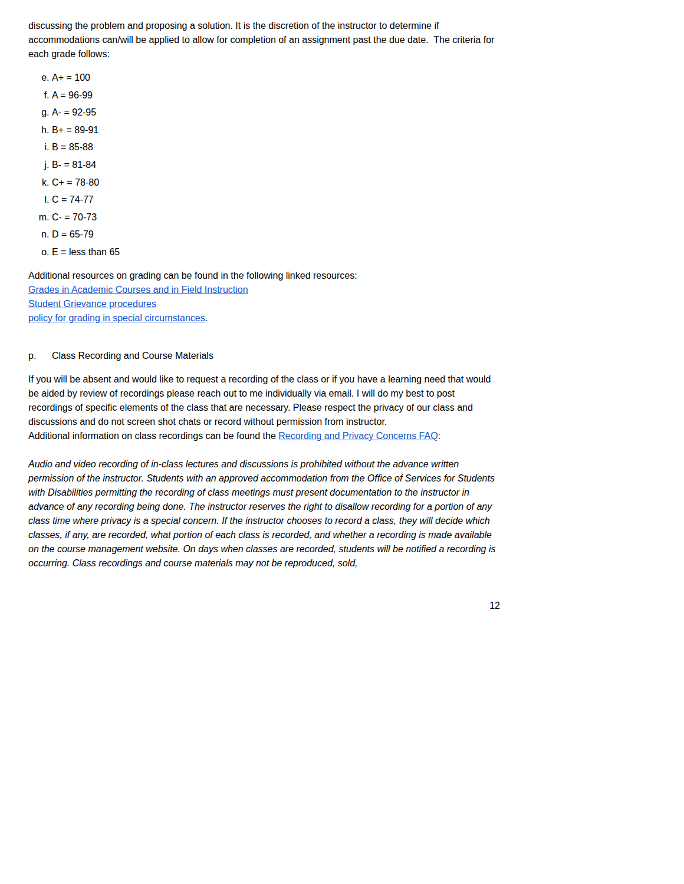discussing the problem and proposing a solution. It is the discretion of the instructor to determine if accommodations can/will be applied to allow for completion of an assignment past the due date. The criteria for each grade follows:
A+ = 100
A = 96-99
A- = 92-95
B+ = 89-91
B = 85-88
B- = 81-84
C+ = 78-80
C = 74-77
C- = 70-73
D = 65-79
E = less than 65
Additional resources on grading can be found in the following linked resources:
Grades in Academic Courses and in Field Instruction
Student Grievance procedures
policy for grading in special circumstances.
p. Class Recording and Course Materials
If you will be absent and would like to request a recording of the class or if you have a learning need that would be aided by review of recordings please reach out to me individually via email. I will do my best to post recordings of specific elements of the class that are necessary. Please respect the privacy of our class and discussions and do not screen shot chats or record without permission from instructor.
Additional information on class recordings can be found the Recording and Privacy Concerns FAQ:
Audio and video recording of in-class lectures and discussions is prohibited without the advance written permission of the instructor. Students with an approved accommodation from the Office of Services for Students with Disabilities permitting the recording of class meetings must present documentation to the instructor in advance of any recording being done. The instructor reserves the right to disallow recording for a portion of any class time where privacy is a special concern. If the instructor chooses to record a class, they will decide which classes, if any, are recorded, what portion of each class is recorded, and whether a recording is made available on the course management website. On days when classes are recorded, students will be notified a recording is occurring. Class recordings and course materials may not be reproduced, sold,
12